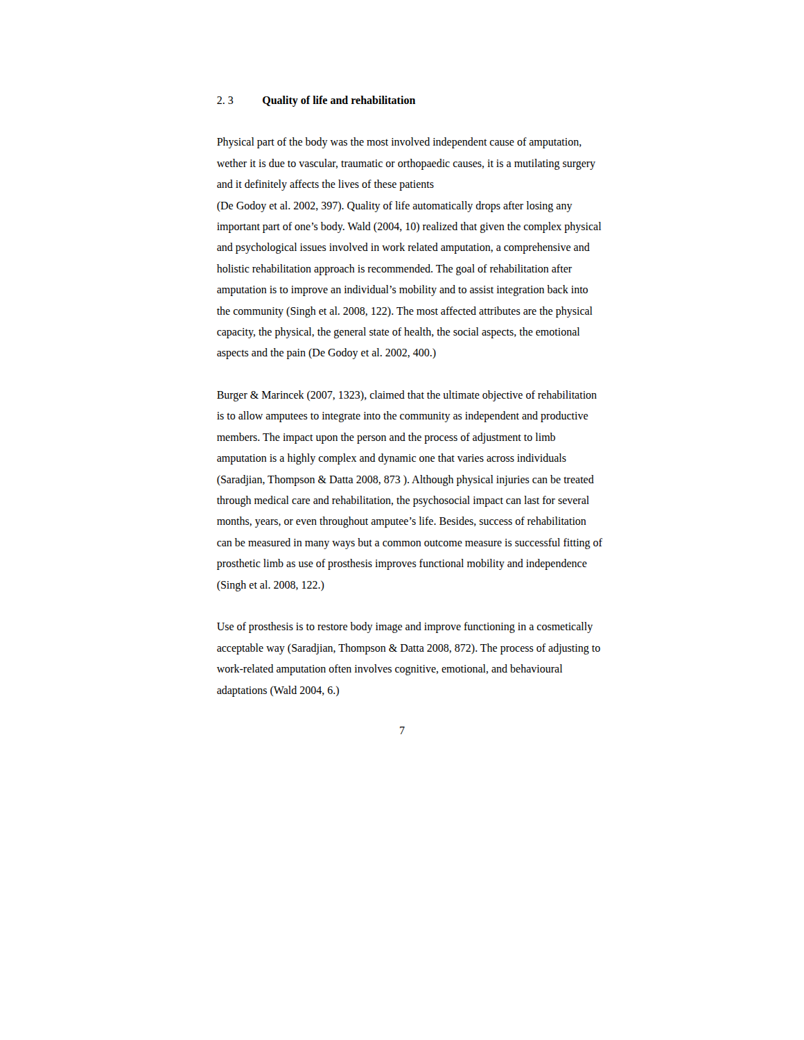2. 3 Quality of life and rehabilitation
Physical part of the body was the most involved independent cause of amputation, wether it is due to vascular, traumatic or orthopaedic causes, it is a mutilating surgery and it definitely affects the lives of these patients
(De Godoy et al. 2002, 397). Quality of life automatically drops after losing any important part of one’s body. Wald (2004, 10) realized that given the complex physical and psychological issues involved in work related amputation, a comprehensive and holistic rehabilitation approach is recommended. The goal of rehabilitation after amputation is to improve an individual’s mobility and to assist integration back into the community (Singh et al. 2008, 122). The most affected attributes are the physical capacity, the physical, the general state of health, the social aspects, the emotional aspects and the pain (De Godoy et al. 2002, 400.)
Burger & Marincek (2007, 1323), claimed that the ultimate objective of rehabilitation is to allow amputees to integrate into the community as independent and productive members. The impact upon the person and the process of adjustment to limb amputation is a highly complex and dynamic one that varies across individuals (Saradjian, Thompson & Datta 2008, 873 ). Although physical injuries can be treated through medical care and rehabilitation, the psychosocial impact can last for several months, years, or even throughout amputee’s life. Besides, success of rehabilitation can be measured in many ways but a common outcome measure is successful fitting of prosthetic limb as use of prosthesis improves functional mobility and independence (Singh et al. 2008, 122.)
Use of prosthesis is to restore body image and improve functioning in a cosmetically acceptable way (Saradjian, Thompson & Datta 2008, 872). The process of adjusting to work-related amputation often involves cognitive, emotional, and behavioural adaptations (Wald 2004, 6.)
7